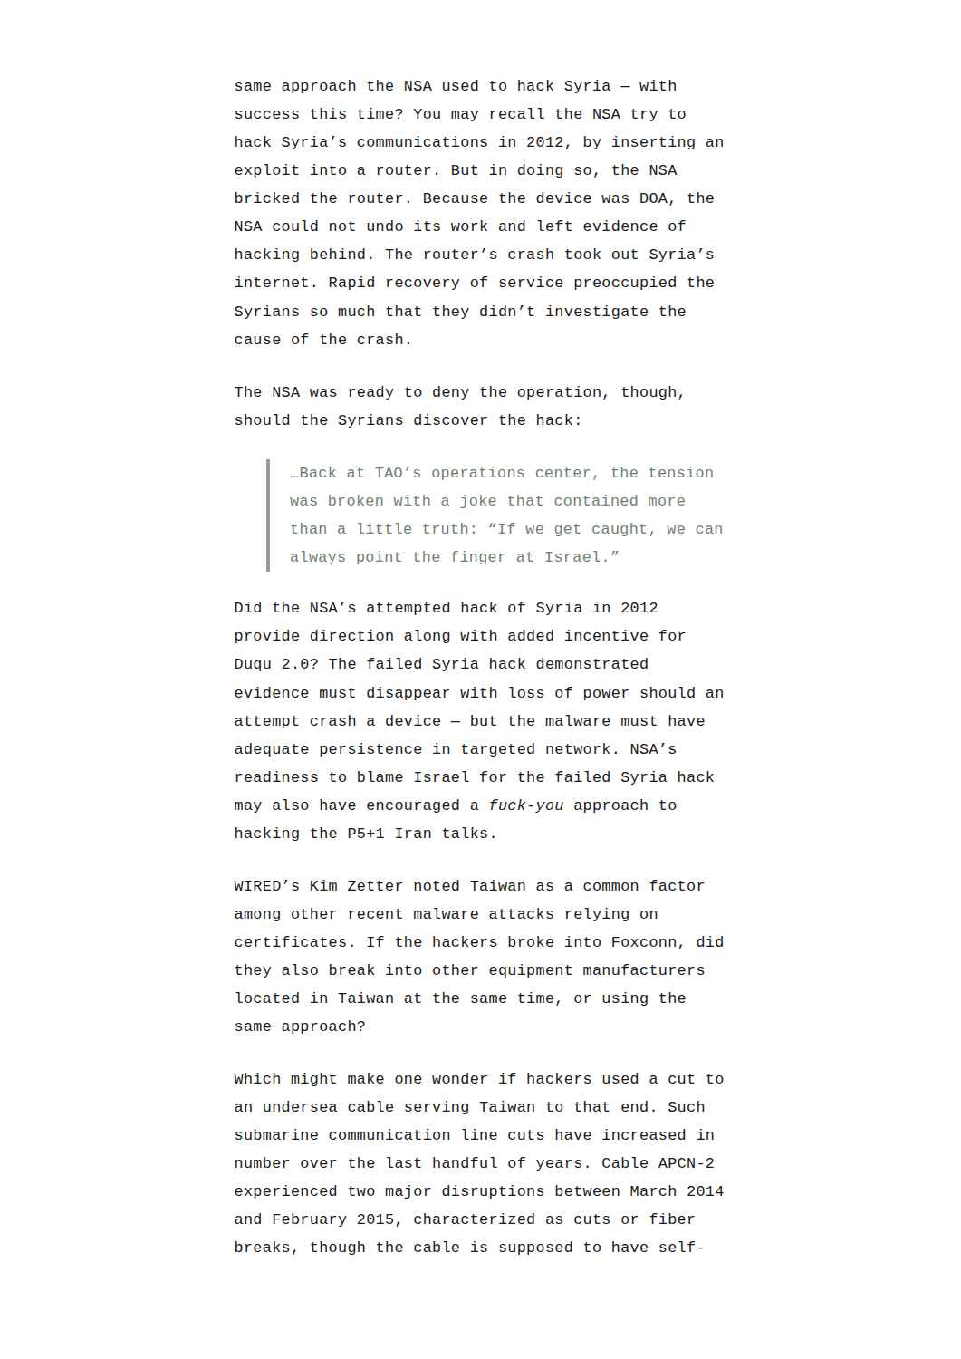same approach the NSA used to hack Syria — with success this time? You may recall the NSA try to hack Syria’s communications in 2012, by inserting an exploit into a router. But in doing so, the NSA bricked the router. Because the device was DOA, the NSA could not undo its work and left evidence of hacking behind. The router’s crash took out Syria’s internet. Rapid recovery of service preoccupied the Syrians so much that they didn’t investigate the cause of the crash.
The NSA was ready to deny the operation, though, should the Syrians discover the hack:
…Back at TAO’s operations center, the tension was broken with a joke that contained more than a little truth: “If we get caught, we can always point the finger at Israel.”
Did the NSA’s attempted hack of Syria in 2012 provide direction along with added incentive for Duqu 2.0? The failed Syria hack demonstrated evidence must disappear with loss of power should an attempt crash a device — but the malware must have adequate persistence in targeted network. NSA’s readiness to blame Israel for the failed Syria hack may also have encouraged a fuck-you approach to hacking the P5+1 Iran talks.
WIRED’s Kim Zetter noted Taiwan as a common factor among other recent malware attacks relying on certificates. If the hackers broke into Foxconn, did they also break into other equipment manufacturers located in Taiwan at the same time, or using the same approach?
Which might make one wonder if hackers used a cut to an undersea cable serving Taiwan to that end. Such submarine communication line cuts have increased in number over the last handful of years. Cable APCN-2 experienced two major disruptions between March 2014 and February 2015, characterized as cuts or fiber breaks, though the cable is supposed to have self-